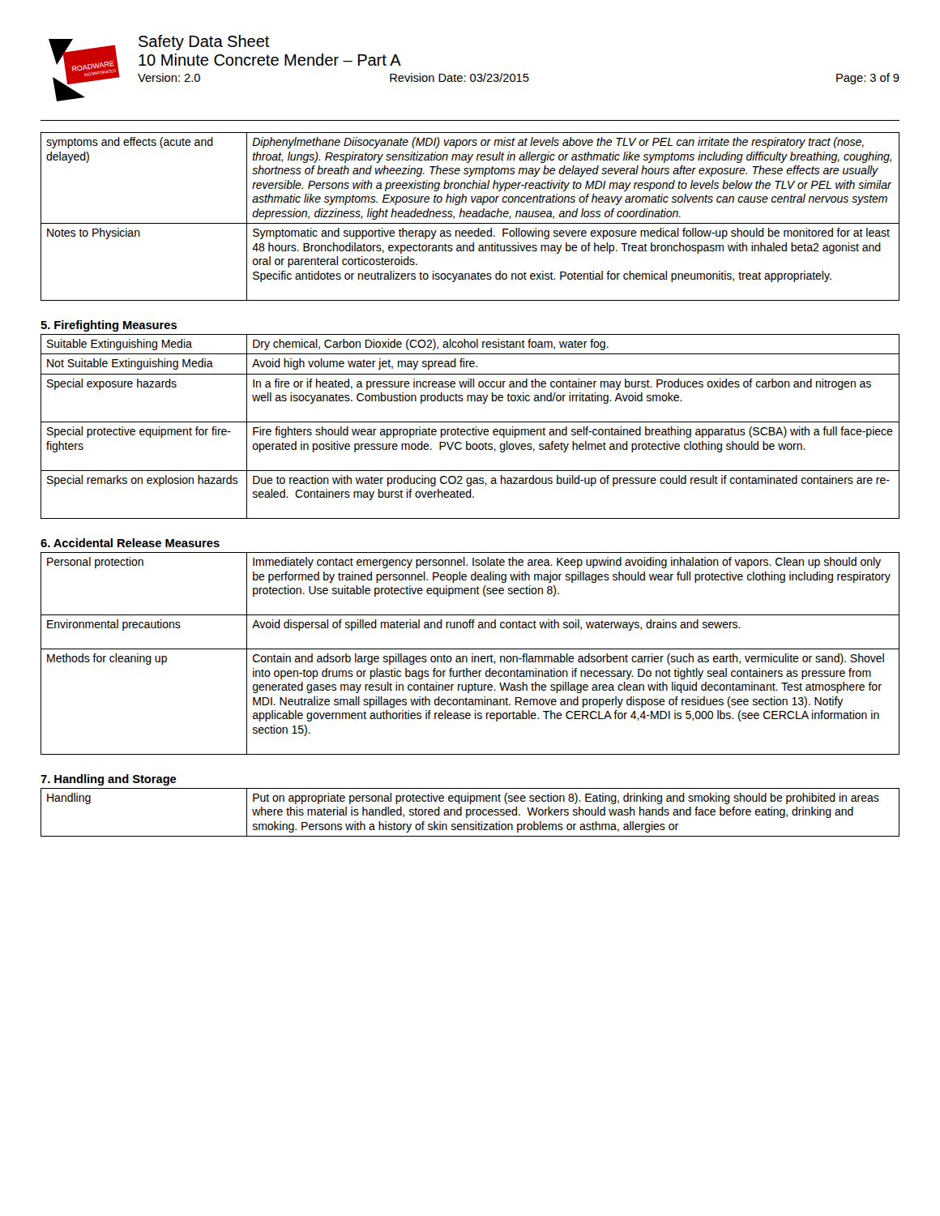ROADWARE INCORPORATED
Safety Data Sheet
10 Minute Concrete Mender – Part A
Version: 2.0 Revision Date: 03/23/2015 Page: 3 of 9
| symptoms and effects (acute and delayed) | Diphenylmethane Diisocyanate (MDI) vapors or mist at levels above the TLV or PEL can irritate the respiratory tract (nose, throat, lungs). Respiratory sensitization may result in allergic or asthmatic like symptoms including difficulty breathing, coughing, shortness of breath and wheezing. These symptoms may be delayed several hours after exposure. These effects are usually reversible. Persons with a preexisting bronchial hyper-reactivity to MDI may respond to levels below the TLV or PEL with similar asthmatic like symptoms. Exposure to high vapor concentrations of heavy aromatic solvents can cause central nervous system depression, dizziness, light headedness, headache, nausea, and loss of coordination. |
| Notes to Physician | Symptomatic and supportive therapy as needed. Following severe exposure medical follow-up should be monitored for at least 48 hours. Bronchodilators, expectorants and antitussives may be of help. Treat bronchospasm with inhaled beta2 agonist and oral or parenteral corticosteroids. Specific antidotes or neutralizers to isocyanates do not exist. Potential for chemical pneumonitis, treat appropriately. |
5. Firefighting Measures
| Suitable Extinguishing Media | Dry chemical, Carbon Dioxide (CO2), alcohol resistant foam, water fog. |
| Not Suitable Extinguishing Media | Avoid high volume water jet, may spread fire. |
| Special exposure hazards | In a fire or if heated, a pressure increase will occur and the container may burst. Produces oxides of carbon and nitrogen as well as isocyanates. Combustion products may be toxic and/or irritating. Avoid smoke. |
| Special protective equipment for fire-fighters | Fire fighters should wear appropriate protective equipment and self-contained breathing apparatus (SCBA) with a full face-piece operated in positive pressure mode. PVC boots, gloves, safety helmet and protective clothing should be worn. |
| Special remarks on explosion hazards | Due to reaction with water producing CO2 gas, a hazardous build-up of pressure could result if contaminated containers are re-sealed. Containers may burst if overheated. |
6. Accidental Release Measures
| Personal protection | Immediately contact emergency personnel. Isolate the area. Keep upwind avoiding inhalation of vapors. Clean up should only be performed by trained personnel. People dealing with major spillages should wear full protective clothing including respiratory protection. Use suitable protective equipment (see section 8). |
| Environmental precautions | Avoid dispersal of spilled material and runoff and contact with soil, waterways, drains and sewers. |
| Methods for cleaning up | Contain and adsorb large spillages onto an inert, non-flammable adsorbent carrier (such as earth, vermiculite or sand). Shovel into open-top drums or plastic bags for further decontamination if necessary. Do not tightly seal containers as pressure from generated gases may result in container rupture. Wash the spillage area clean with liquid decontaminant. Test atmosphere for MDI. Neutralize small spillages with decontaminant. Remove and properly dispose of residues (see section 13). Notify applicable government authorities if release is reportable. The CERCLA for 4,4-MDI is 5,000 lbs. (see CERCLA information in section 15). |
7. Handling and Storage
| Handling | Put on appropriate personal protective equipment (see section 8). Eating, drinking and smoking should be prohibited in areas where this material is handled, stored and processed. Workers should wash hands and face before eating, drinking and smoking. Persons with a history of skin sensitization problems or asthma, allergies or |